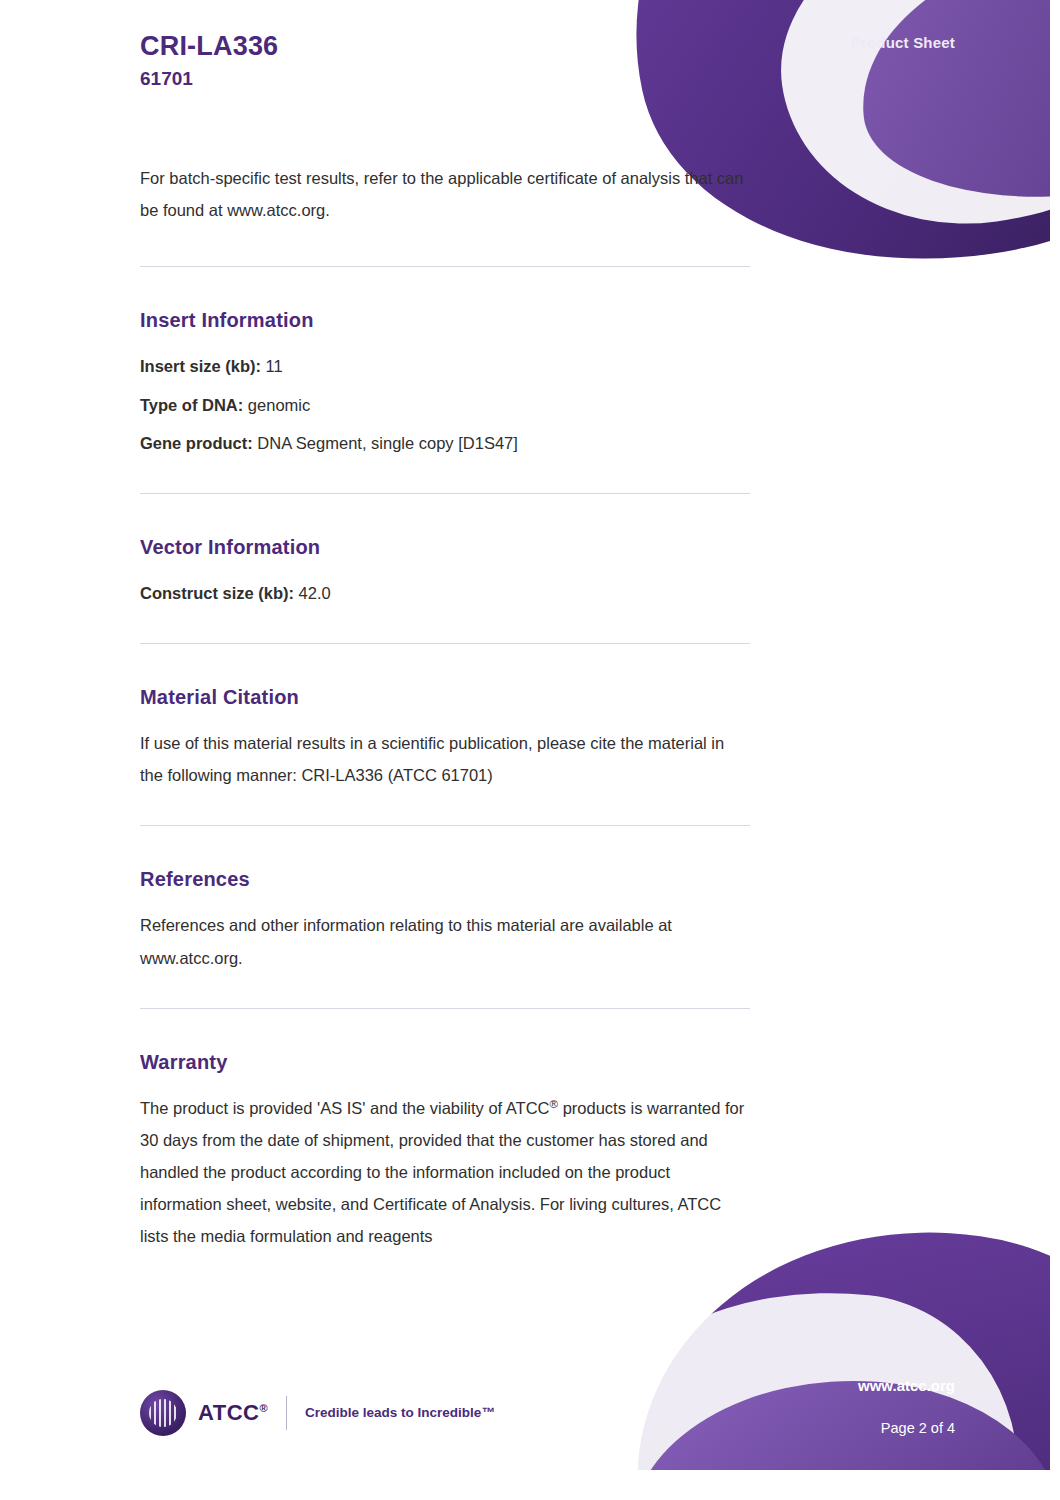CRI-LA336
61701
Product Sheet
For batch-specific test results, refer to the applicable certificate of analysis that can be found at www.atcc.org.
Insert Information
Insert size (kb): 11
Type of DNA: genomic
Gene product: DNA Segment, single copy [D1S47]
Vector Information
Construct size (kb): 42.0
Material Citation
If use of this material results in a scientific publication, please cite the material in the following manner: CRI-LA336 (ATCC 61701)
References
References and other information relating to this material are available at www.atcc.org.
Warranty
The product is provided 'AS IS' and the viability of ATCC® products is warranted for 30 days from the date of shipment, provided that the customer has stored and handled the product according to the information included on the product information sheet, website, and Certificate of Analysis. For living cultures, ATCC lists the media formulation and reagents
ATCC®
Credible leads to Incredible™
www.atcc.org
Page 2 of 4